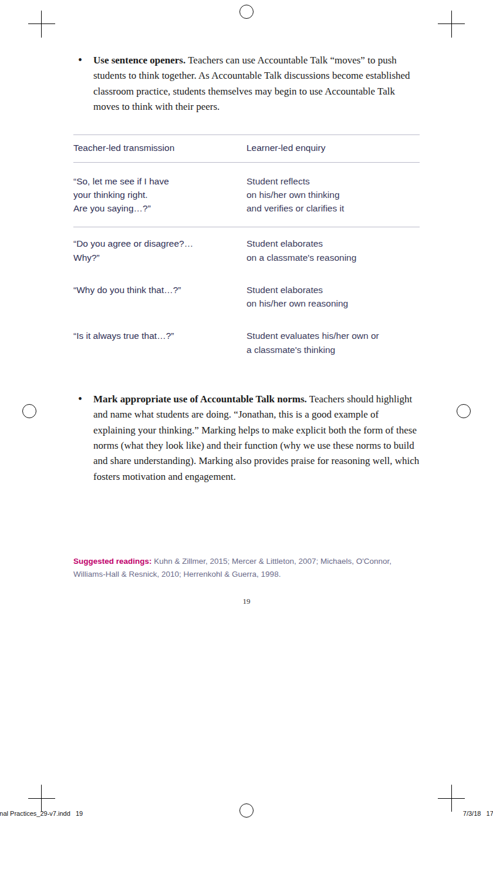Use sentence openers. Teachers can use Accountable Talk “moves” to push students to think together. As Accountable Talk discussions become established classroom practice, students themselves may begin to use Accountable Talk moves to think with their peers.
| Teacher-led transmission | Learner-led enquiry |
| --- | --- |
| “So, let me see if I have your thinking right. Are you saying…?” | Student reflects on his/her own thinking and verifies or clarifies it |
| “Do you agree or disagree?… Why?” | Student elaborates on a classmate's reasoning |
| “Why do you think that…?” | Student elaborates on his/her own reasoning |
| “Is it always true that…?” | Student evaluates his/her own or a classmate's thinking |
Mark appropriate use of Accountable Talk norms. Teachers should highlight and name what students are doing. “Jonathan, this is a good example of explaining your thinking.” Marking helps to make explicit both the form of these norms (what they look like) and their function (why we use these norms to build and share understanding). Marking also provides praise for reasoning well, which fosters motivation and engagement.
Suggested readings: Kuhn & Zillmer, 2015; Mercer & Littleton, 2007; Michaels, O'Connor, Williams-Hall & Resnick, 2010; Herrenkohl & Guerra, 1998.
19
ucational Practices_29-v7.indd 19 7/3/18 17:3